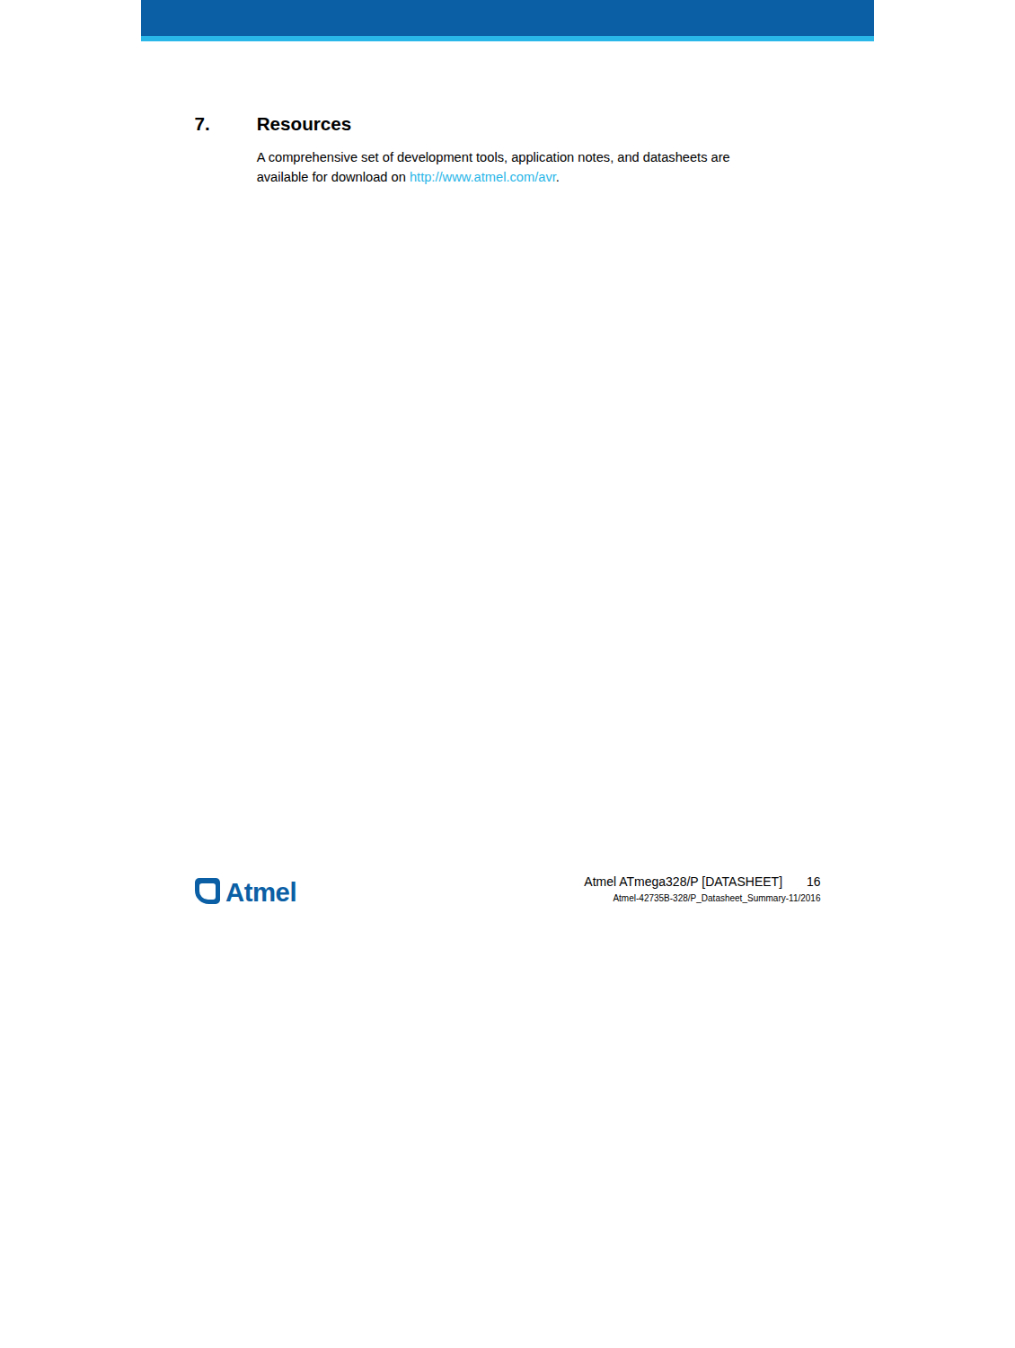7.
Resources
A comprehensive set of development tools, application notes, and datasheets are available for download on http://www.atmel.com/avr.
Atmel
Atmel ATmega328/P [DATASHEET]16
Atmel-42735B-328/P_Datasheet_Summary-11/2016